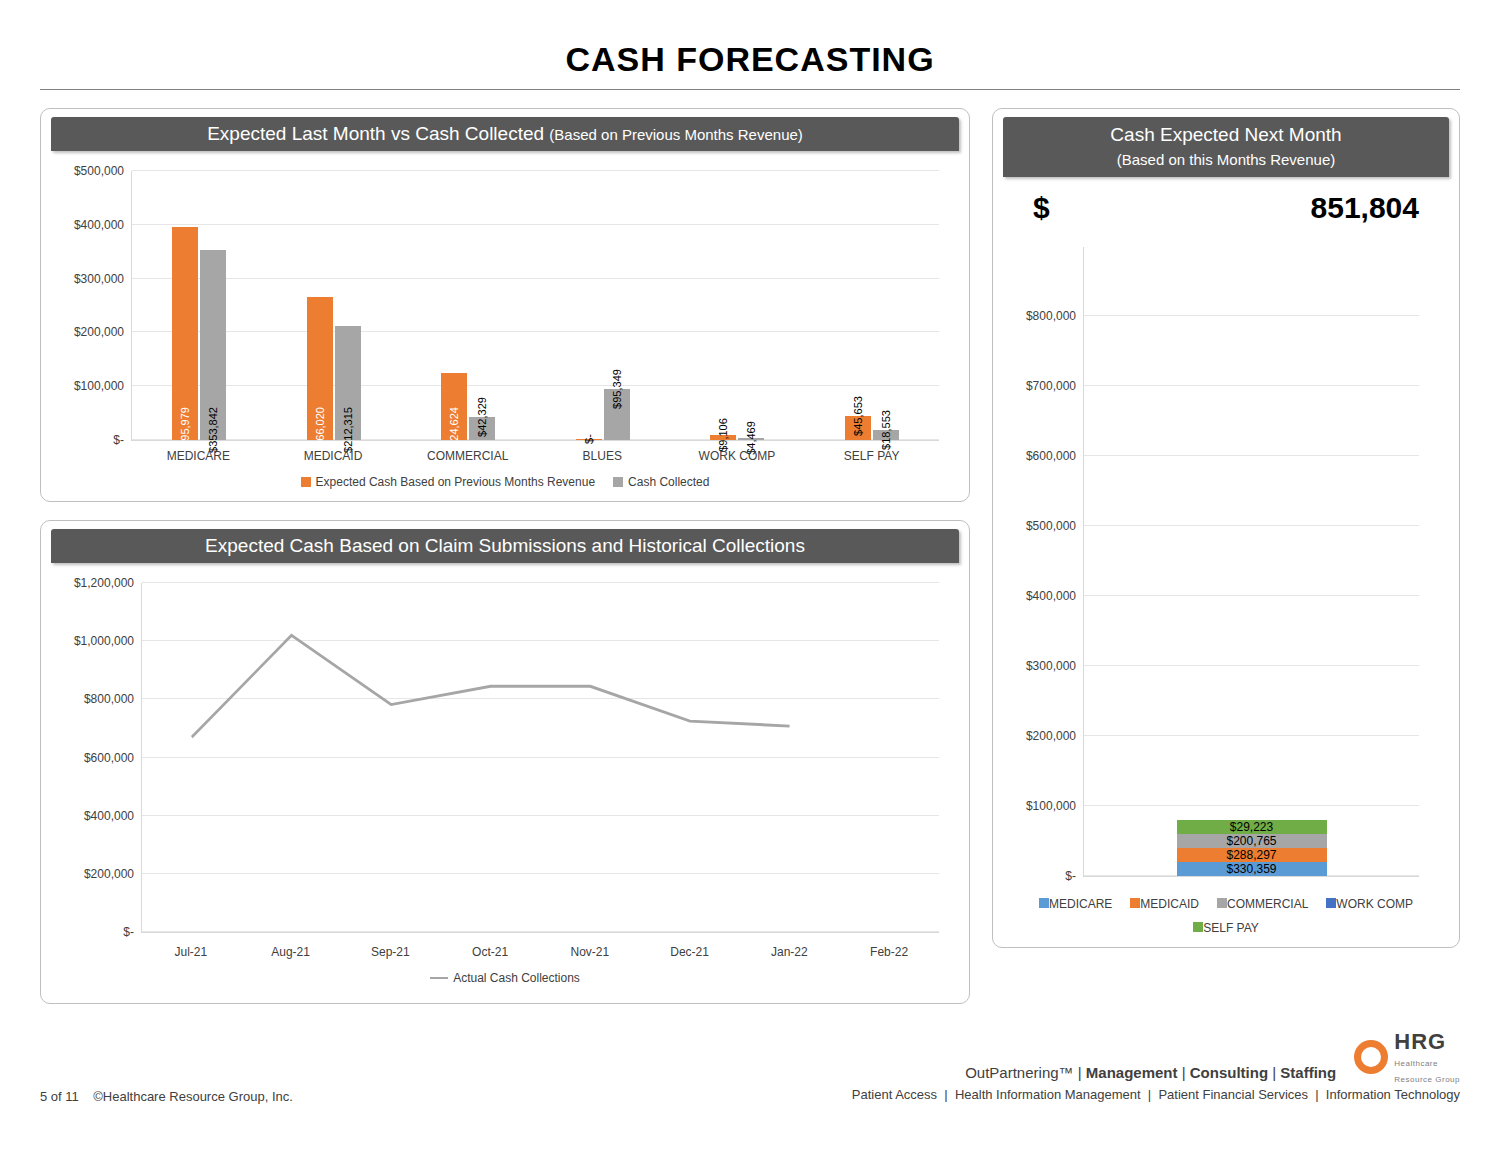CASH FORECASTING
Expected Last Month vs Cash Collected (Based on Previous Months Revenue)
$-
$100,000
$200,000
$300,000
$400,000
$500,000
$395,979
$353,842
$266,020
$212,315
$124,624
$42,329
$-
$95,349
$9,106
$4,469
$45,653
$18,553
MEDICARE MEDICAID COMMERCIAL BLUES WORK COMP SELF PAY
Expected Cash Based on Previous Months Revenue Cash Collected
Expected Cash Based on Claim Submissions and Historical Collections
$-
$200,000
$400,000
$600,000
$800,000
$1,000,000
$1,200,000
Jul-21 Aug-21 Sep-21 Oct-21 Nov-21 Dec-21 Jan-22 Feb-22
Actual Cash Collections
Cash Expected Next Month
(Based on this Months Revenue)
$ 851,804
$-
$100,000
$200,000
$300,000
$400,000
$500,000
$600,000
$700,000
$800,000
$330,359
$288,297
$200,765
$3,161
$29,223
MEDICARE MEDICAID COMMERCIAL WORK COMP SELF PAY
5 of 11 ©Healthcare Resource Group, Inc.
OutPartnering™ | Management | Consulting | Staffing HRG
Healthcare
Resource Group
Patient Access | Health Information Management | Patient Financial Services | Information Technology